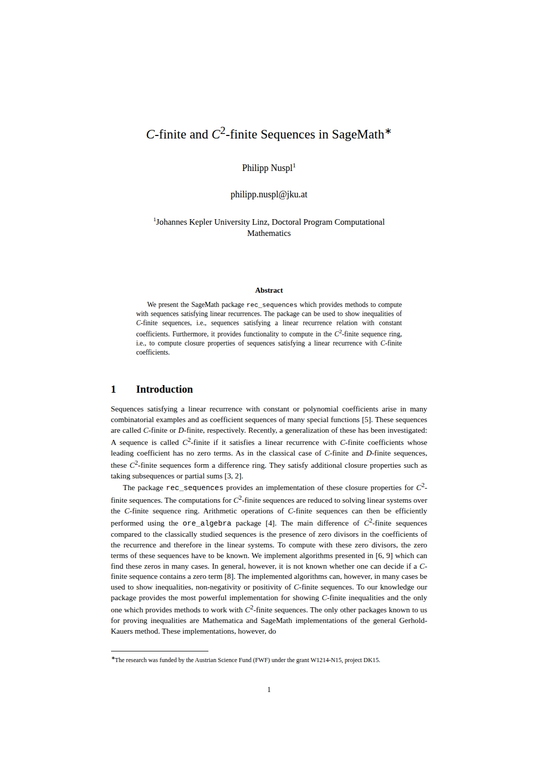C-finite and C2-finite Sequences in SageMath∗
Philipp Nuspl1
philipp.nuspl@jku.at
1 Johannes Kepler University Linz, Doctoral Program Computational
Mathematics
Abstract
We present the SageMath package rec_sequences which provides methods to compute with sequences satisfying linear recurrences. The package can be used to show inequalities of C-finite sequences, i.e., sequences satisfying a linear recurrence relation with constant coefficients. Furthermore, it provides functionality to compute in the C2-finite sequence ring, i.e., to compute closure properties of sequences satisfying a linear recurrence with C-finite coefficients.
1 Introduction
Sequences satisfying a linear recurrence with constant or polynomial coefficients arise in many combinatorial examples and as coefficient sequences of many special functions [5]. These sequences are called C-finite or D-finite, respectively. Recently, a generalization of these has been investigated: A sequence is called C2-finite if it satisfies a linear recurrence with C-finite coefficients whose leading coefficient has no zero terms. As in the classical case of C-finite and D-finite sequences, these C2-finite sequences form a difference ring. They satisfy additional closure properties such as taking subsequences or partial sums [3, 2].
The package rec_sequences provides an implementation of these closure properties for C2-finite sequences. The computations for C2-finite sequences are reduced to solving linear systems over the C-finite sequence ring. Arithmetic operations of C-finite sequences can then be efficiently performed using the ore_algebra package [4]. The main difference of C2-finite sequences compared to the classically studied sequences is the presence of zero divisors in the coefficients of the recurrence and therefore in the linear systems. To compute with these zero divisors, the zero terms of these sequences have to be known. We implement algorithms presented in [6, 9] which can find these zeros in many cases. In general, however, it is not known whether one can decide if a C-finite sequence contains a zero term [8]. The implemented algorithms can, however, in many cases be used to show inequalities, non-negativity or positivity of C-finite sequences. To our knowledge our package provides the most powerful implementation for showing C-finite inequalities and the only one which provides methods to work with C2-finite sequences. The only other packages known to us for proving inequalities are Mathematica and SageMath implementations of the general Gerhold-Kauers method. These implementations, however, do
∗The research was funded by the Austrian Science Fund (FWF) under the grant W1214-N15, project DK15.
1